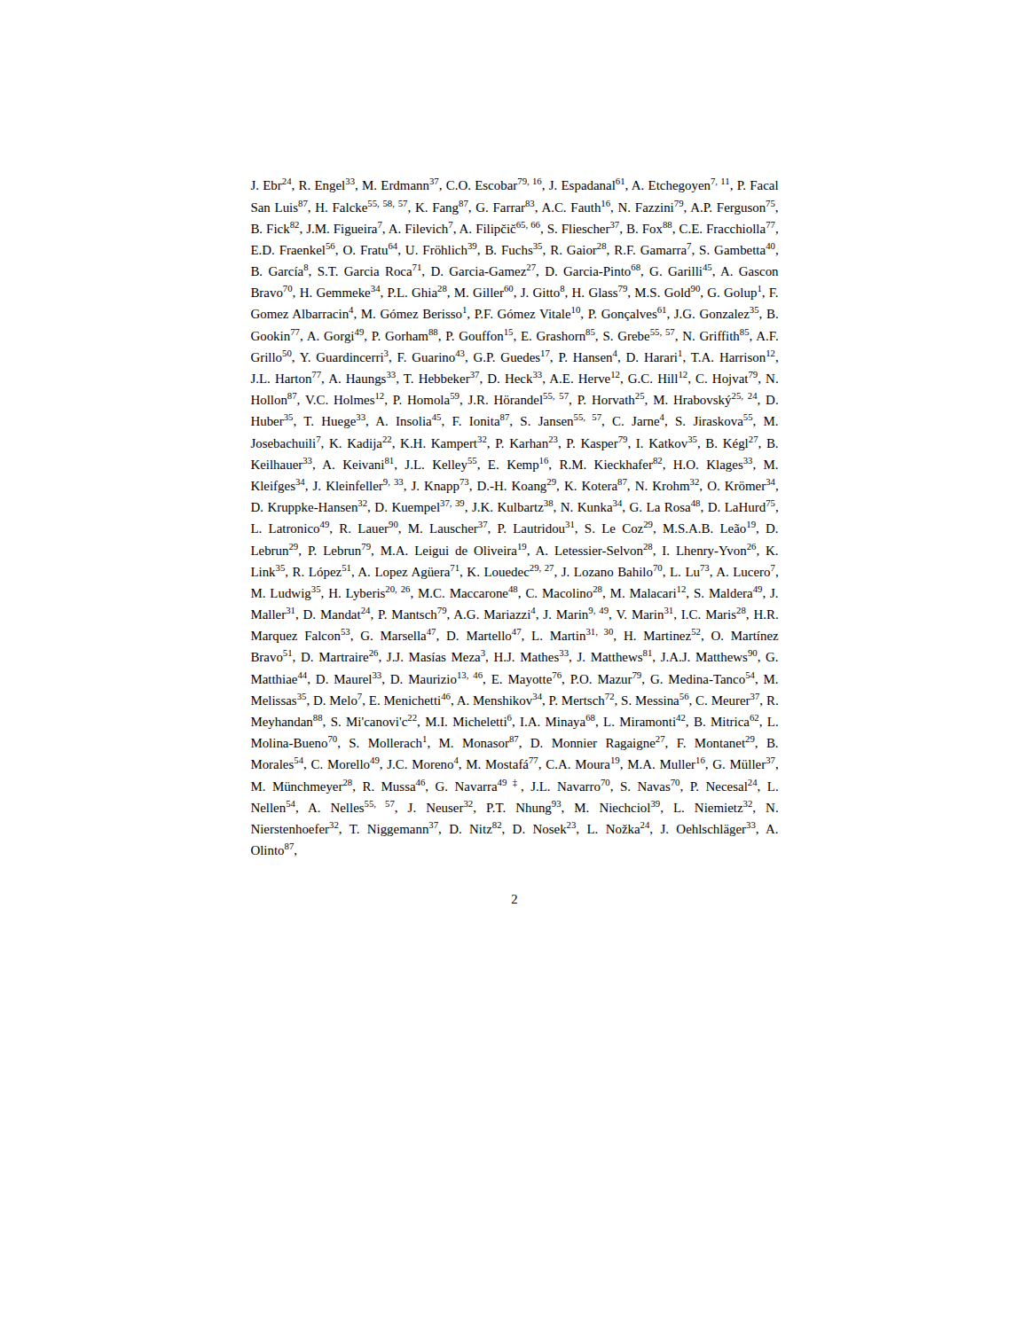J. Ebr24, R. Engel33, M. Erdmann37, C.O. Escobar79, 16, J. Espadanal61, A. Etchegoyen7, 11, P. Facal San Luis87, H. Falcke55, 58, 57, K. Fang87, G. Farrar83, A.C. Fauth16, N. Fazzini79, A.P. Ferguson75, B. Fick82, J.M. Figueira7, A. Filevich7, A. Filipčič65, 66, S. Fliescher37, B. Fox88, C.E. Fracchiolla77, E.D. Fraenkel56, O. Fratu64, U. Fröhlich39, B. Fuchs35, R. Gaior28, R.F. Gamarra7, S. Gambetta40, B. García8, S.T. Garcia Roca71, D. Garcia-Gamez27, D. Garcia-Pinto68, G. Garilli45, A. Gascon Bravo70, H. Gemmeke34, P.L. Ghia28, M. Giller60, J. Gitto8, H. Glass79, M.S. Gold90, G. Golup1, F. Gomez Albarracin4, M. Gómez Berisso1, P.F. Gómez Vitale10, P. Gonçalves61, J.G. Gonzalez35, B. Gookin77, A. Gorgi49, P. Gorham88, P. Gouffon15, E. Grashorn85, S. Grebe55, 57, N. Griffith85, A.F. Grillo50, Y. Guardincerri3, F. Guarino43, G.P. Guedes17, P. Hansen4, D. Harari1, T.A. Harrison12, J.L. Harton77, A. Haungs33, T. Hebbeker37, D. Heck33, A.E. Herve12, G.C. Hill12, C. Hojvat79, N. Hollon87, V.C. Holmes12, P. Homola59, J.R. Hörandel55, 57, P. Horvath25, M. Hrabovský25, 24, D. Huber35, T. Huege33, A. Insolia45, F. Ionita87, S. Jansen55, 57, C. Jarne4, S. Jiraskova55, M. Josebachuili7, K. Kadija22, K.H. Kampert32, P. Karhan23, P. Kasper79, I. Katkov35, B. Kégl27, B. Keilhauer33, A. Keivani81, J.L. Kelley55, E. Kemp16, R.M. Kieckhafer82, H.O. Klages33, M. Kleifges34, J. Kleinfeller9, 33, J. Knapp73, D.-H. Koang29, K. Kotera87, N. Krohm32, O. Krömer34, D. Kruppke-Hansen32, D. Kuempel37, 39, J.K. Kulbartz38, N. Kunka34, G. La Rosa48, D. LaHurd75, L. Latronico49, R. Lauer90, M. Lauscher37, P. Lautridou31, S. Le Coz29, M.S.A.B. Leão19, D. Lebrun29, P. Lebrun79, M.A. Leigui de Oliveira19, A. Letessier-Selvon28, I. Lhenry-Yvon26, K. Link35, R. López51, A. Lopez Agüera71, K. Louedec29, 27, J. Lozano Bahilo70, L. Lu73, A. Lucero7, M. Ludwig35, H. Lyberis20, 26, M.C. Maccarone48, C. Macolino28, M. Malacari12, S. Maldera49, J. Maller31, D. Mandat24, P. Mantsch79, A.G. Mariazzi4, J. Marin9, 49, V. Marin31, I.C. Maris28, H.R. Marquez Falcon53, G. Marsella47, D. Martello47, L. Martin31, 30, H. Martinez52, O. Martínez Bravo51, D. Martraire26, J.J. Masías Meza3, H.J. Mathes33, J. Matthews81, J.A.J. Matthews90, G. Matthiae44, D. Maurel33, D. Maurizio13, 46, E. Mayotte76, P.O. Mazur79, G. Medina-Tanco54, M. Melissas35, D. Melo7, E. Menichetti46, A. Menshikov34, P. Mertsch72, S. Messina56, C. Meurer37, R. Meyhandan88, S. Mi'canovi'c22, M.I. Micheletti6, I.A. Minaya68, L. Miramonti42, B. Mitrica62, L. Molina-Bueno70, S. Mollerach1, M. Monasor87, D. Monnier Ragaigne27, F. Montanet29, B. Morales54, C. Morello49, J.C. Moreno4, M. Mostafá77, C.A. Moura19, M.A. Muller16, G. Müller37, M. Münchmeyer28, R. Mussa46, G. Navarra49 ‡, J.L. Navarro70, S. Navas70, P. Necesal24, L. Nellen54, A. Nelles55, 57, J. Neuser32, P.T. Nhung93, M. Niechciol39, L. Niemietz32, N. Nierstenhoefer32, T. Niggemann37, D. Nitz82, D. Nosek23, L. Nožka24, J. Oehlschläger33, A. Olinto87,
2